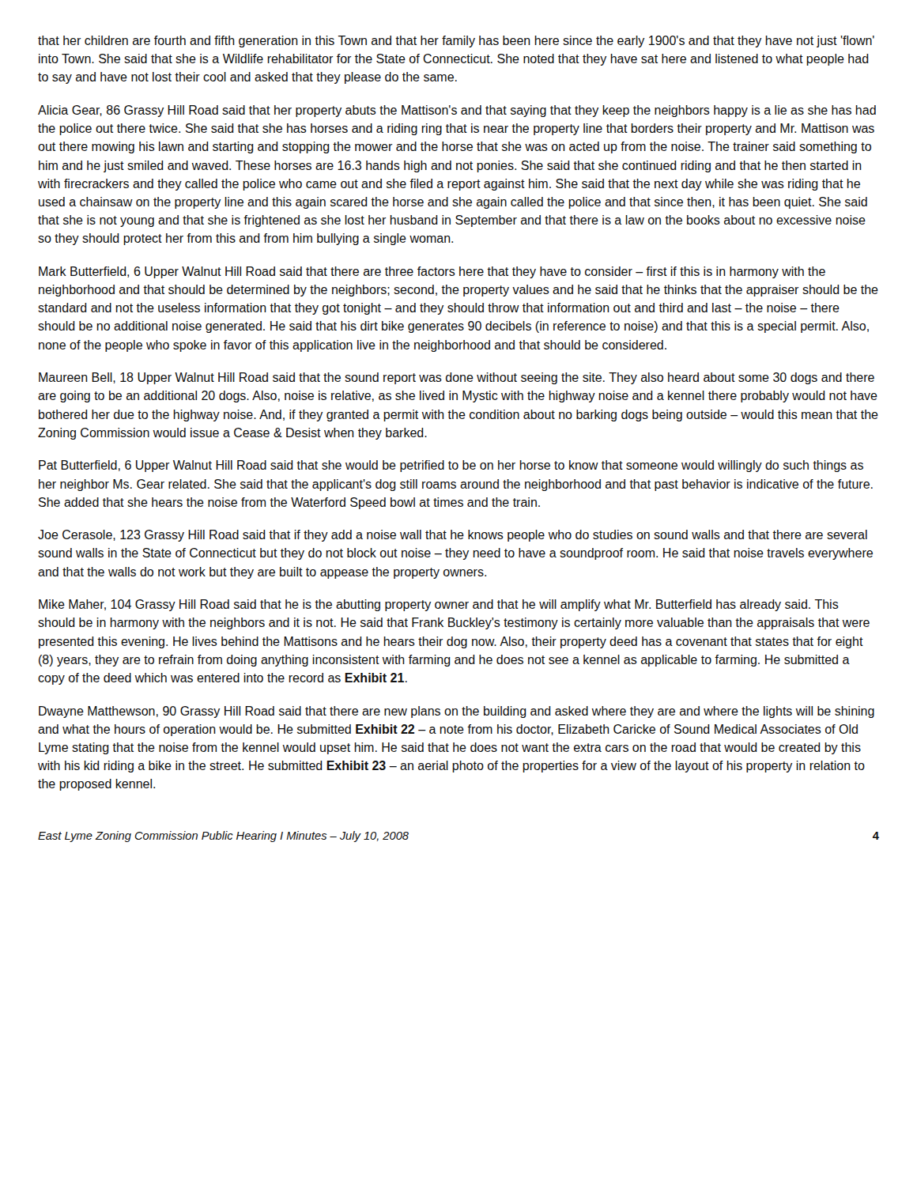that her children are fourth and fifth generation in this Town and that her family has been here since the early 1900's and that they have not just 'flown' into Town. She said that she is a Wildlife rehabilitator for the State of Connecticut. She noted that they have sat here and listened to what people had to say and have not lost their cool and asked that they please do the same.
Alicia Gear, 86 Grassy Hill Road said that her property abuts the Mattison's and that saying that they keep the neighbors happy is a lie as she has had the police out there twice. She said that she has horses and a riding ring that is near the property line that borders their property and Mr. Mattison was out there mowing his lawn and starting and stopping the mower and the horse that she was on acted up from the noise. The trainer said something to him and he just smiled and waved. These horses are 16.3 hands high and not ponies. She said that she continued riding and that he then started in with firecrackers and they called the police who came out and she filed a report against him. She said that the next day while she was riding that he used a chainsaw on the property line and this again scared the horse and she again called the police and that since then, it has been quiet. She said that she is not young and that she is frightened as she lost her husband in September and that there is a law on the books about no excessive noise so they should protect her from this and from him bullying a single woman.
Mark Butterfield, 6 Upper Walnut Hill Road said that there are three factors here that they have to consider – first if this is in harmony with the neighborhood and that should be determined by the neighbors; second, the property values and he said that he thinks that the appraiser should be the standard and not the useless information that they got tonight – and they should throw that information out and third and last – the noise – there should be no additional noise generated. He said that his dirt bike generates 90 decibels (in reference to noise) and that this is a special permit. Also, none of the people who spoke in favor of this application live in the neighborhood and that should be considered.
Maureen Bell, 18 Upper Walnut Hill Road said that the sound report was done without seeing the site. They also heard about some 30 dogs and there are going to be an additional 20 dogs. Also, noise is relative, as she lived in Mystic with the highway noise and a kennel there probably would not have bothered her due to the highway noise. And, if they granted a permit with the condition about no barking dogs being outside – would this mean that the Zoning Commission would issue a Cease & Desist when they barked.
Pat Butterfield, 6 Upper Walnut Hill Road said that she would be petrified to be on her horse to know that someone would willingly do such things as her neighbor Ms. Gear related. She said that the applicant's dog still roams around the neighborhood and that past behavior is indicative of the future. She added that she hears the noise from the Waterford Speed bowl at times and the train.
Joe Cerasole, 123 Grassy Hill Road said that if they add a noise wall that he knows people who do studies on sound walls and that there are several sound walls in the State of Connecticut but they do not block out noise – they need to have a soundproof room. He said that noise travels everywhere and that the walls do not work but they are built to appease the property owners.
Mike Maher, 104 Grassy Hill Road said that he is the abutting property owner and that he will amplify what Mr. Butterfield has already said. This should be in harmony with the neighbors and it is not. He said that Frank Buckley's testimony is certainly more valuable than the appraisals that were presented this evening. He lives behind the Mattisons and he hears their dog now. Also, their property deed has a covenant that states that for eight (8) years, they are to refrain from doing anything inconsistent with farming and he does not see a kennel as applicable to farming. He submitted a copy of the deed which was entered into the record as Exhibit 21.
Dwayne Matthewson, 90 Grassy Hill Road said that there are new plans on the building and asked where they are and where the lights will be shining and what the hours of operation would be. He submitted Exhibit 22 – a note from his doctor, Elizabeth Caricke of Sound Medical Associates of Old Lyme stating that the noise from the kennel would upset him. He said that he does not want the extra cars on the road that would be created by this with his kid riding a bike in the street. He submitted Exhibit 23 – an aerial photo of the properties for a view of the layout of his property in relation to the proposed kennel.
East Lyme Zoning Commission Public Hearing I Minutes – July 10, 2008 4